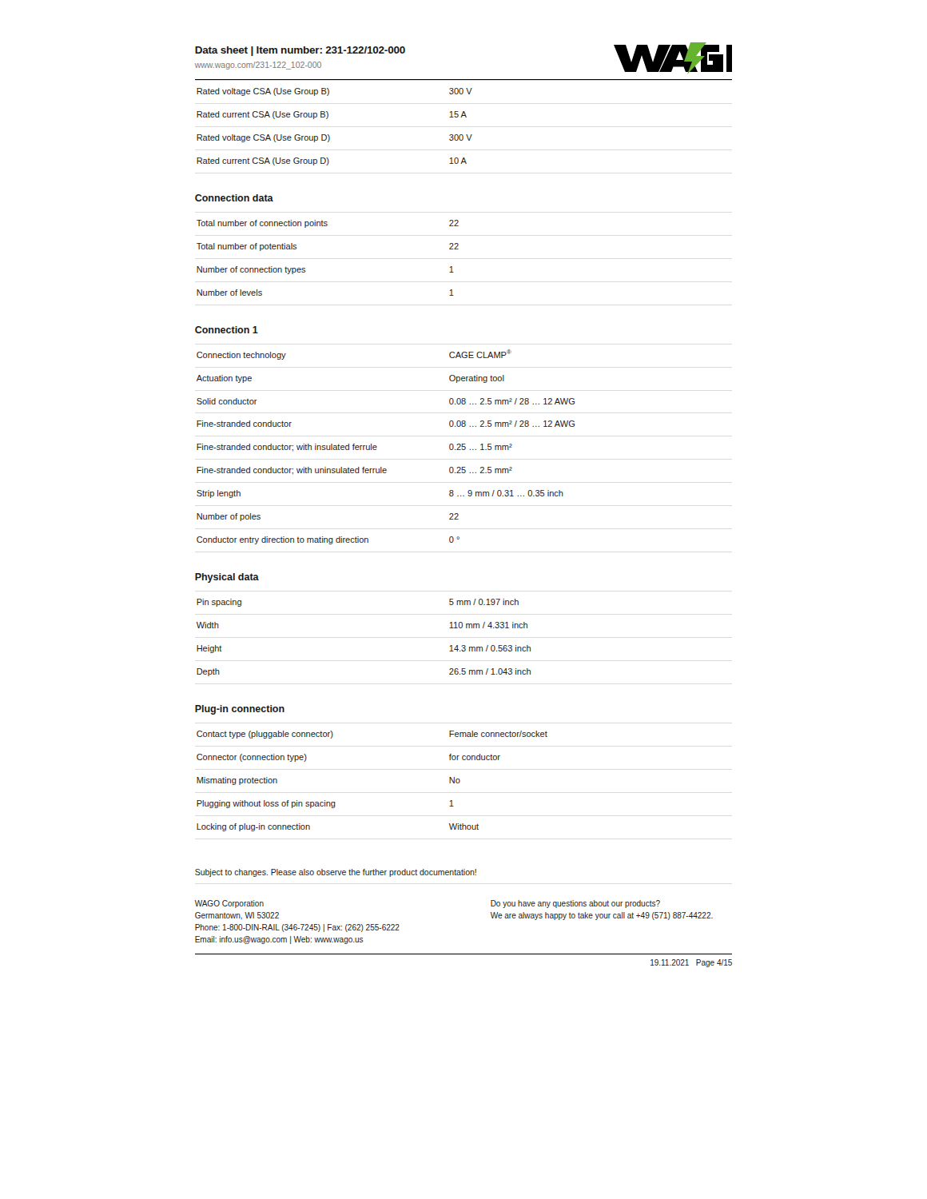Data sheet | Item number: 231-122/102-000
www.wago.com/231-122_102-000
| Rated voltage CSA (Use Group B) | 300 V |
| Rated current CSA (Use Group B) | 15 A |
| Rated voltage CSA (Use Group D) | 300 V |
| Rated current CSA (Use Group D) | 10 A |
Connection data
| Total number of connection points | 22 |
| Total number of potentials | 22 |
| Number of connection types | 1 |
| Number of levels | 1 |
Connection 1
| Connection technology | CAGE CLAMP ® |
| Actuation type | Operating tool |
| Solid conductor | 0.08 … 2.5 mm² / 28 … 12 AWG |
| Fine-stranded conductor | 0.08 … 2.5 mm² / 28 … 12 AWG |
| Fine-stranded conductor; with insulated ferrule | 0.25 … 1.5 mm² |
| Fine-stranded conductor; with uninsulated ferrule | 0.25 … 2.5 mm² |
| Strip length | 8 … 9 mm / 0.31 … 0.35 inch |
| Number of poles | 22 |
| Conductor entry direction to mating direction | 0 ° |
Physical data
| Pin spacing | 5 mm / 0.197 inch |
| Width | 110 mm / 4.331 inch |
| Height | 14.3 mm / 0.563 inch |
| Depth | 26.5 mm / 1.043 inch |
Plug-in connection
| Contact type (pluggable connector) | Female connector/socket |
| Connector (connection type) | for conductor |
| Mismating protection | No |
| Plugging without loss of pin spacing | 1 |
| Locking of plug-in connection | Without |
Subject to changes. Please also observe the further product documentation!
WAGO Corporation
Germantown, WI 53022
Phone: 1-800-DIN-RAIL (346-7245) | Fax: (262) 255-6222
Email: info.us@wago.com | Web: www.wago.us
Do you have any questions about our products?
We are always happy to take your call at +49 (571) 887-44222.
19.11.2021 Page 4/15